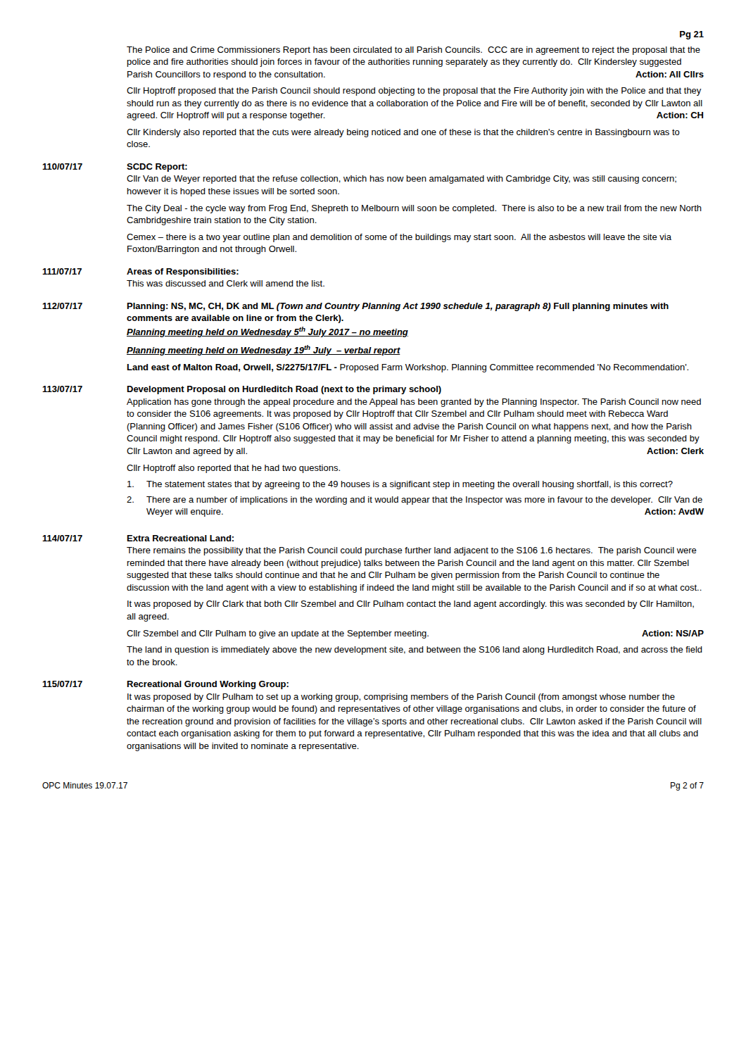Pg 21
The Police and Crime Commissioners Report has been circulated to all Parish Councils. CCC are in agreement to reject the proposal that the police and fire authorities should join forces in favour of the authorities running separately as they currently do. Cllr Kindersley suggested Parish Councillors to respond to the consultation. Action: All Cllrs
Cllr Hoptroff proposed that the Parish Council should respond objecting to the proposal that the Fire Authority join with the Police and that they should run as they currently do as there is no evidence that a collaboration of the Police and Fire will be of benefit, seconded by Cllr Lawton all agreed. Cllr Hoptroff will put a response together. Action: CH
Cllr Kindersly also reported that the cuts were already being noticed and one of these is that the children's centre in Bassingbourn was to close.
110/07/17
SCDC Report:
Cllr Van de Weyer reported that the refuse collection, which has now been amalgamated with Cambridge City, was still causing concern; however it is hoped these issues will be sorted soon.
The City Deal - the cycle way from Frog End, Shepreth to Melbourn will soon be completed. There is also to be a new trail from the new North Cambridgeshire train station to the City station.
Cemex – there is a two year outline plan and demolition of some of the buildings may start soon. All the asbestos will leave the site via Foxton/Barrington and not through Orwell.
111/07/17
Areas of Responsibilities:
This was discussed and Clerk will amend the list.
112/07/17
Planning: NS, MC, CH, DK and ML (Town and Country Planning Act 1990 schedule 1, paragraph 8) Full planning minutes with comments are available on line or from the Clerk).
Planning meeting held on Wednesday 5th July 2017 – no meeting
Planning meeting held on Wednesday 19th July – verbal report
Land east of Malton Road, Orwell, S/2275/17/FL - Proposed Farm Workshop. Planning Committee recommended 'No Recommendation'.
113/07/17
Development Proposal on Hurdleditch Road (next to the primary school)
Application has gone through the appeal procedure and the Appeal has been granted by the Planning Inspector. The Parish Council now need to consider the S106 agreements. It was proposed by Cllr Hoptroff that Cllr Szembel and Cllr Pulham should meet with Rebecca Ward (Planning Officer) and James Fisher (S106 Officer) who will assist and advise the Parish Council on what happens next, and how the Parish Council might respond. Cllr Hoptroff also suggested that it may be beneficial for Mr Fisher to attend a planning meeting, this was seconded by Cllr Lawton and agreed by all. Action: Clerk
Cllr Hoptroff also reported that he had two questions.
1. The statement states that by agreeing to the 49 houses is a significant step in meeting the overall housing shortfall, is this correct?
2. There are a number of implications in the wording and it would appear that the Inspector was more in favour to the developer. Cllr Van de Weyer will enquire. Action: AvdW
114/07/17
Extra Recreational Land:
There remains the possibility that the Parish Council could purchase further land adjacent to the S106 1.6 hectares. The parish Council were reminded that there have already been (without prejudice) talks between the Parish Council and the land agent on this matter. Cllr Szembel suggested that these talks should continue and that he and Cllr Pulham be given permission from the Parish Council to continue the discussion with the land agent with a view to establishing if indeed the land might still be available to the Parish Council and if so at what cost..
It was proposed by Cllr Clark that both Cllr Szembel and Cllr Pulham contact the land agent accordingly. this was seconded by Cllr Hamilton, all agreed.
Cllr Szembel and Cllr Pulham to give an update at the September meeting. Action: NS/AP
The land in question is immediately above the new development site, and between the S106 land along Hurdleditch Road, and across the field to the brook.
115/07/17
Recreational Ground Working Group:
It was proposed by Cllr Pulham to set up a working group, comprising members of the Parish Council (from amongst whose number the chairman of the working group would be found) and representatives of other village organisations and clubs, in order to consider the future of the recreation ground and provision of facilities for the village’s sports and other recreational clubs. Cllr Lawton asked if the Parish Council will contact each organisation asking for them to put forward a representative, Cllr Pulham responded that this was the idea and that all clubs and organisations will be invited to nominate a representative.
OPC Minutes 19.07.17
Pg 2 of 7